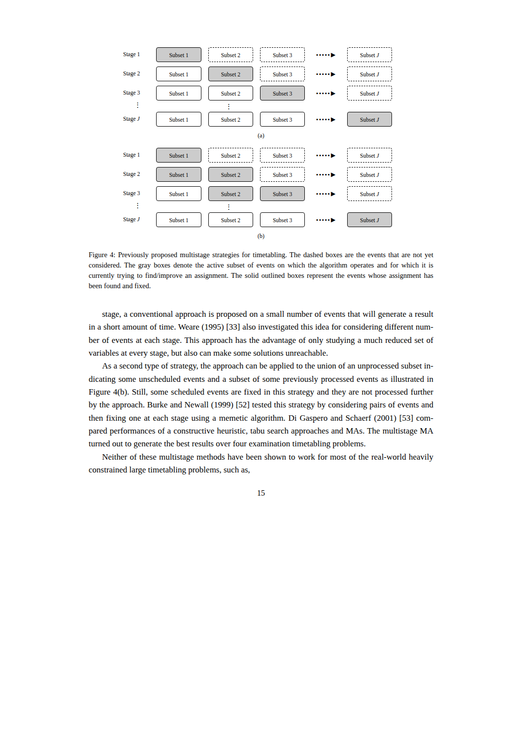Stage 1
Subset 1
Subset 2
Subset 3
▪▪▪▪▪▶
Subset J
Stage 2
Subset 1
Subset 2
Subset 3
▪▪▪▪▪▶
Subset J
Stage 3
Subset 1
Subset 2
Subset 3
▪▪▪▪▪▶
Subset J
⋮
⋮
Stage J
Subset 1
Subset 2
Subset 3
▪▪▪▪▪▶
Subset J
(a)
Stage 1
Subset 1
Subset 2
Subset 3
▪▪▪▪▪▶
Subset J
Stage 2
Subset 1
Subset 2
Subset 3
▪▪▪▪▪▶
Subset J
Stage 3
Subset 1
Subset 2
Subset 3
▪▪▪▪▪▶
Subset J
⋮
⋮
Stage J
Subset 1
Subset 2
Subset 3
▪▪▪▪▪▶
Subset J
(b)
Figure 4: Previously proposed multistage strategies for timetabling. The dashed boxes are the events that are not yet considered. The gray boxes denote the active subset of events on which the algorithm operates and for which it is currently trying to find/improve an assignment. The solid outlined boxes represent the events whose assignment has been found and fixed.
stage, a conventional approach is proposed on a small number of events that will generate a result in a short amount of time. Weare (1995) [33] also investigated this idea for considering different number of events at each stage. This approach has the advantage of only studying a much reduced set of variables at every stage, but also can make some solutions unreachable.
As a second type of strategy, the approach can be applied to the union of an unprocessed subset indicating some unscheduled events and a subset of some previously processed events as illustrated in Figure 4(b). Still, some scheduled events are fixed in this strategy and they are not processed further by the approach. Burke and Newall (1999) [52] tested this strategy by considering pairs of events and then fixing one at each stage using a memetic algorithm. Di Gaspero and Schaerf (2001) [53] compared performances of a constructive heuristic, tabu search approaches and MAs. The multistage MA turned out to generate the best results over four examination timetabling problems.
Neither of these multistage methods have been shown to work for most of the real-world heavily constrained large timetabling problems, such as,
15